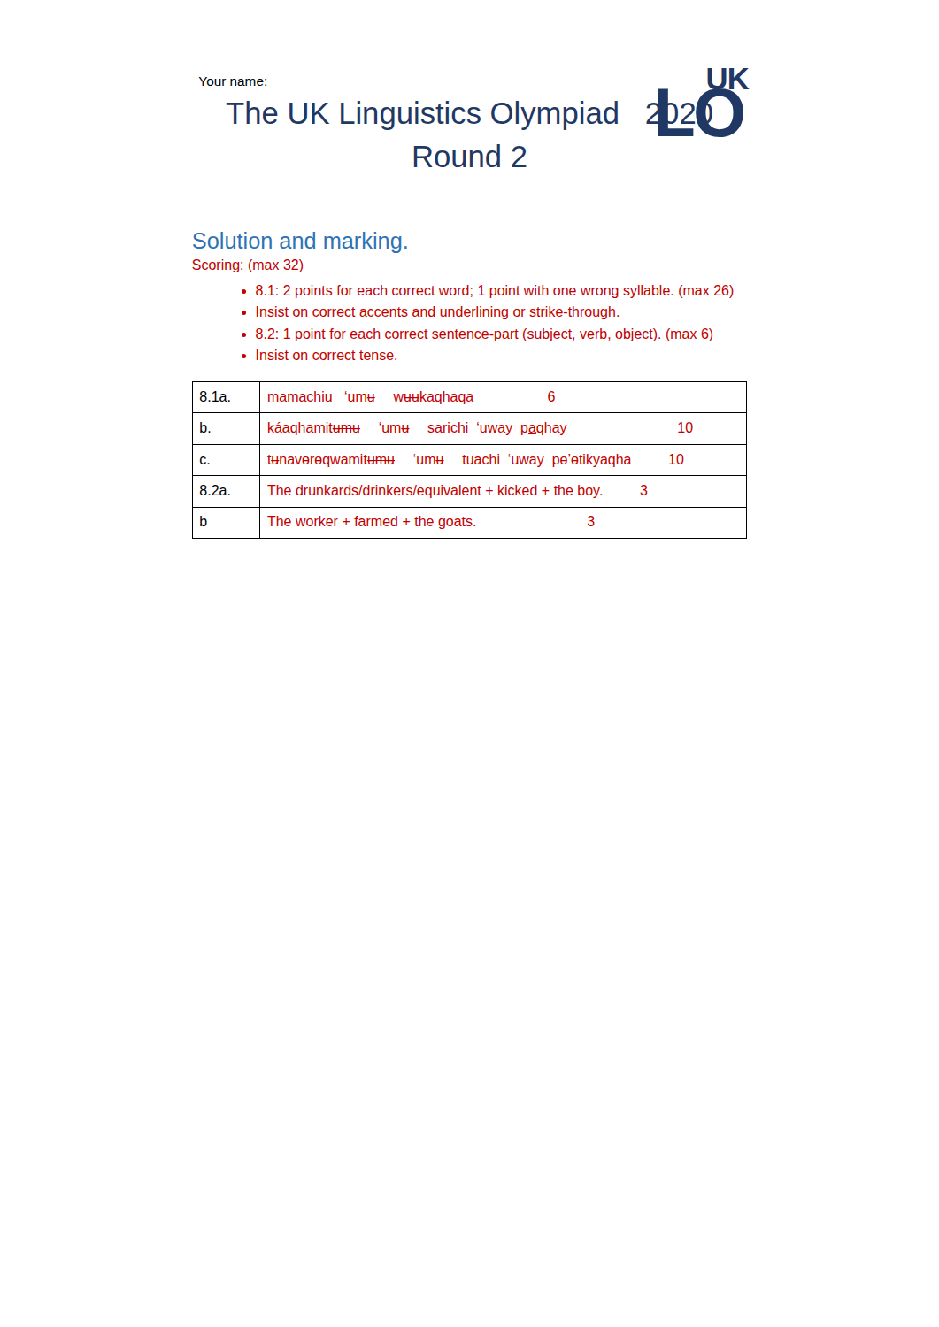UK LO
Your name:
The UK Linguistics Olympiad 2020 Round 2
Solution and marking.
Scoring: (max 32)
8.1: 2 points for each correct word; 1 point with one wrong syllable. (max 26)
Insist on correct accents and underlining or strike-through.
8.2: 1 point for each correct sentence-part (subject, verb, object). (max 6)
Insist on correct tense.
| 8.1a. | mamachiu ‘um ʉ w ʉʉ kaqhaqa 6 |
| b. | káaqhamit ʉmʉ ‘um ʉ sarichi ‘uway p a qhay 10 |
| c. | t ʉ navɵrɵqwamit ʉmʉ ‘um ʉ tuachi ‘uway pɵ’ɵtikyaqha 10 |
| 8.2a. | The drunkards/drinkers/equivalent + kicked + the boy. 3 |
| b | The worker + farmed + the goats. 3 |